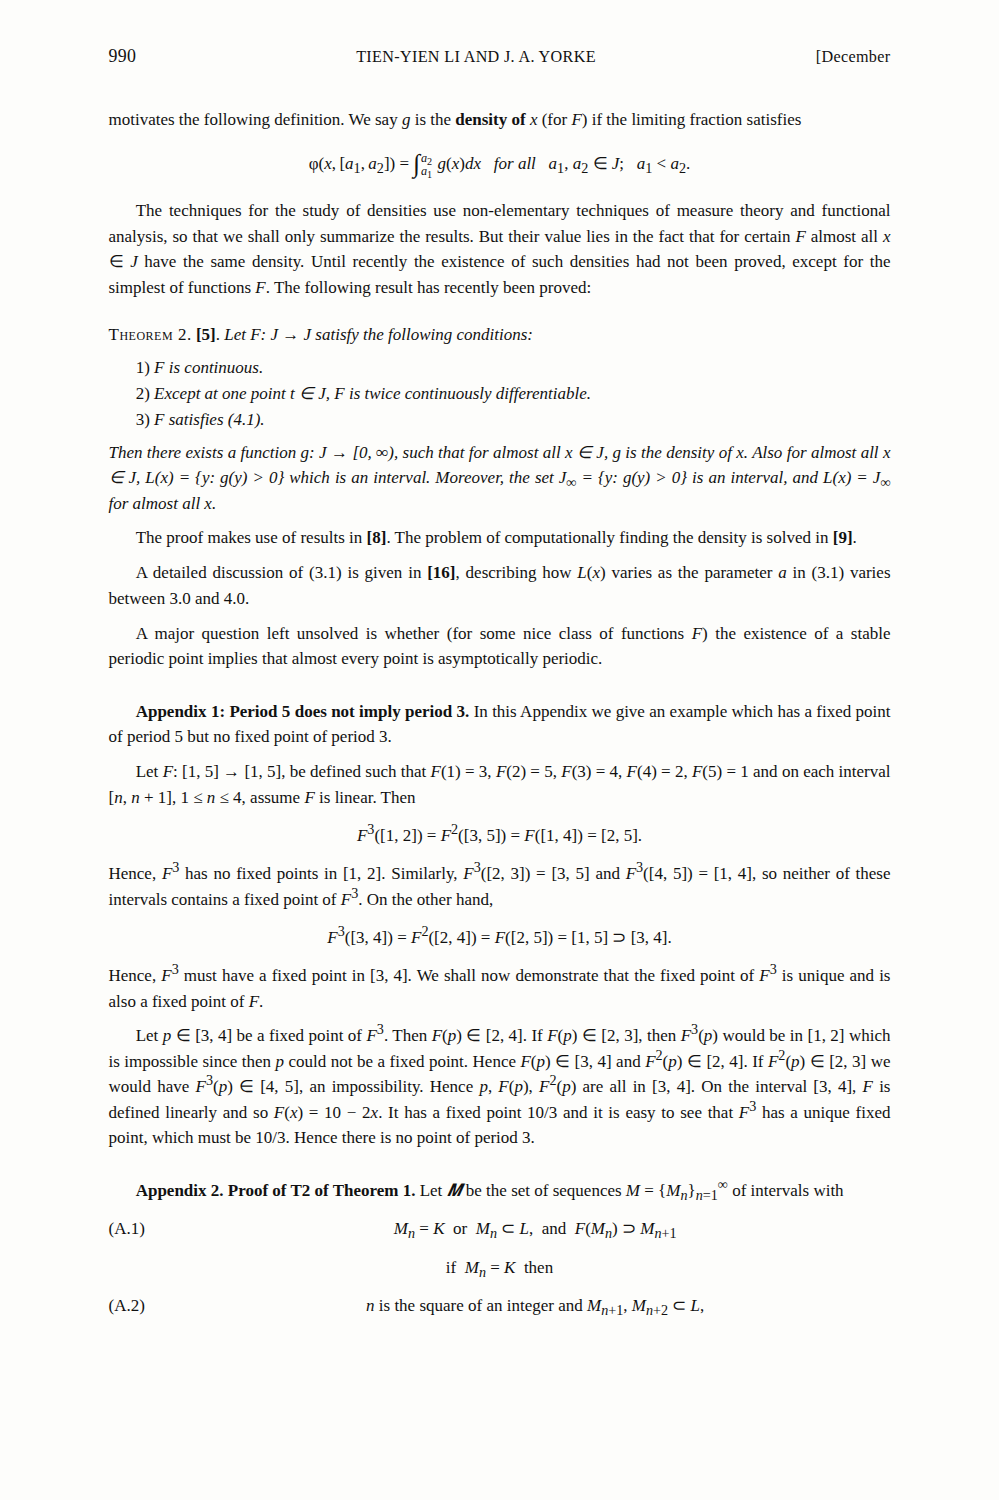990 TIEN-YIEN LI AND J. A. YORKE [December
motivates the following definition. We say g is the density of x (for F) if the limiting fraction satisfies
φ(x, [a1, a2]) = ∫a2 a1 g(x)dx for all a1, a2 ∈ J; a1 < a2.
The techniques for the study of densities use non-elementary techniques of measure theory and functional analysis, so that we shall only summarize the results. But their value lies in the fact that for certain F almost all x ∈ J have the same density. Until recently the existence of such densities had not been proved, except for the simplest of functions F. The following result has recently been proved:
Theorem 2. [5]. Let F: J → J satisfy the following conditions:
F is continuous.
Except at one point t ∈ J, F is twice continuously differentiable.
F satisfies (4.1).
Then there exists a function g: J → [0, ∞), such that for almost all x ∈ J, g is the density of x. Also for almost all x ∈ J, L(x) = {y: g(y) > 0} which is an interval. Moreover, the set J∞ = {y: g(y) > 0} is an interval, and L(x) = J∞ for almost all x.
The proof makes use of results in [8]. The problem of computationally finding the density is solved in [9].
A detailed discussion of (3.1) is given in [16], describing how L(x) varies as the parameter a in (3.1) varies between 3.0 and 4.0.
A major question left unsolved is whether (for some nice class of functions F) the existence of a stable periodic point implies that almost every point is asymptotically periodic.
Appendix 1: Period 5 does not imply period 3. In this Appendix we give an example which has a fixed point of period 5 but no fixed point of period 3.
Let F: [1, 5] → [1, 5], be defined such that F(1) = 3, F(2) = 5, F(3) = 4, F(4) = 2, F(5) = 1 and on each interval [n, n + 1], 1 ≤ n ≤ 4, assume F is linear. Then
F3([1, 2]) = F2([3, 5]) = F([1, 4]) = [2, 5].
Hence, F3 has no fixed points in [1, 2]. Similarly, F3([2, 3]) = [3, 5] and F3([4, 5]) = [1, 4], so neither of these intervals contains a fixed point of F3. On the other hand,
F3([3, 4]) = F2([2, 4]) = F([2, 5]) = [1, 5] ⊃ [3, 4].
Hence, F3 must have a fixed point in [3, 4]. We shall now demonstrate that the fixed point of F3 is unique and is also a fixed point of F.
Let p ∈ [3, 4] be a fixed point of F3. Then F(p) ∈ [2, 4]. If F(p) ∈ [2, 3], then F3(p) would be in [1, 2] which is impossible since then p could not be a fixed point. Hence F(p) ∈ [3, 4] and F2(p) ∈ [2, 4]. If F2(p) ∈ [2, 3] we would have F3(p) ∈ [4, 5], an impossibility. Hence p, F(p), F2(p) are all in [3, 4]. On the interval [3, 4], F is defined linearly and so F(x) = 10 − 2x. It has a fixed point 10/3 and it is easy to see that F3 has a unique fixed point, which must be 10/3. Hence there is no point of period 3.
Appendix 2. Proof of T2 of Theorem 1. Let 𝑴 be the set of sequences M = {Mn}n=1∞ of intervals with
(A.1) Mn = K or Mn ⊂ L, and F(Mn) ⊃ Mn+1
if Mn = K then
(A.2) n is the square of an integer and Mn+1, Mn+2 ⊂ L,